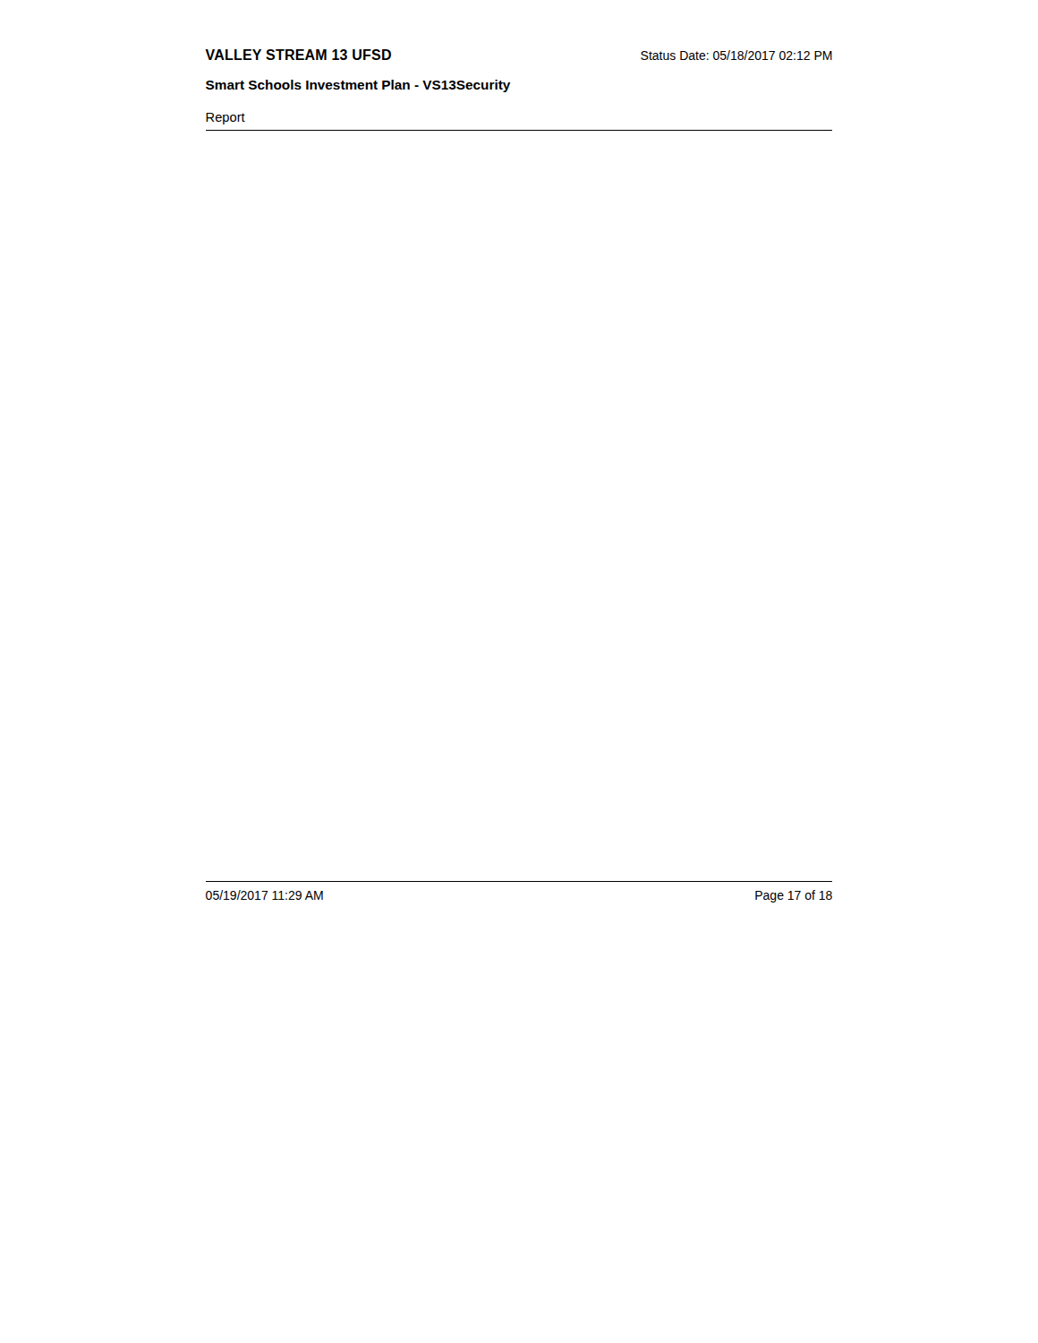VALLEY STREAM 13 UFSD
Status Date: 05/18/2017 02:12 PM
Smart Schools Investment Plan - VS13Security
Report
05/19/2017 11:29 AM
Page 17 of 18